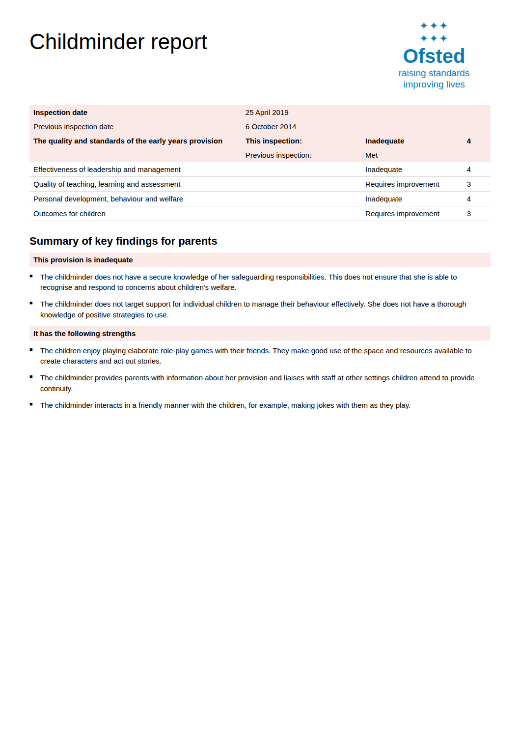Childminder report
✦✦✦
✦✦✦
Ofsted
raising standards
improving lives
| Inspection date | 25 April 2019 |
| Previous inspection date | 6 October 2014 |
| The quality and standards of the early years provision | This inspection: | Inadequate | 4 |
| Previous inspection: | Met | |
| Effectiveness of leadership and management | Inadequate | 4 |
| Quality of teaching, learning and assessment | Requires improvement | 3 |
| Personal development, behaviour and welfare | Inadequate | 4 |
| Outcomes for children | Requires improvement | 3 |
Summary of key findings for parents
This provision is inadequate
The childminder does not have a secure knowledge of her safeguarding responsibilities. This does not ensure that she is able to recognise and respond to concerns about children's welfare.
The childminder does not target support for individual children to manage their behaviour effectively. She does not have a thorough knowledge of positive strategies to use.
It has the following strengths
The children enjoy playing elaborate role-play games with their friends. They make good use of the space and resources available to create characters and act out stories.
The childminder provides parents with information about her provision and liaises with staff at other settings children attend to provide continuity.
The childminder interacts in a friendly manner with the children, for example, making jokes with them as they play.